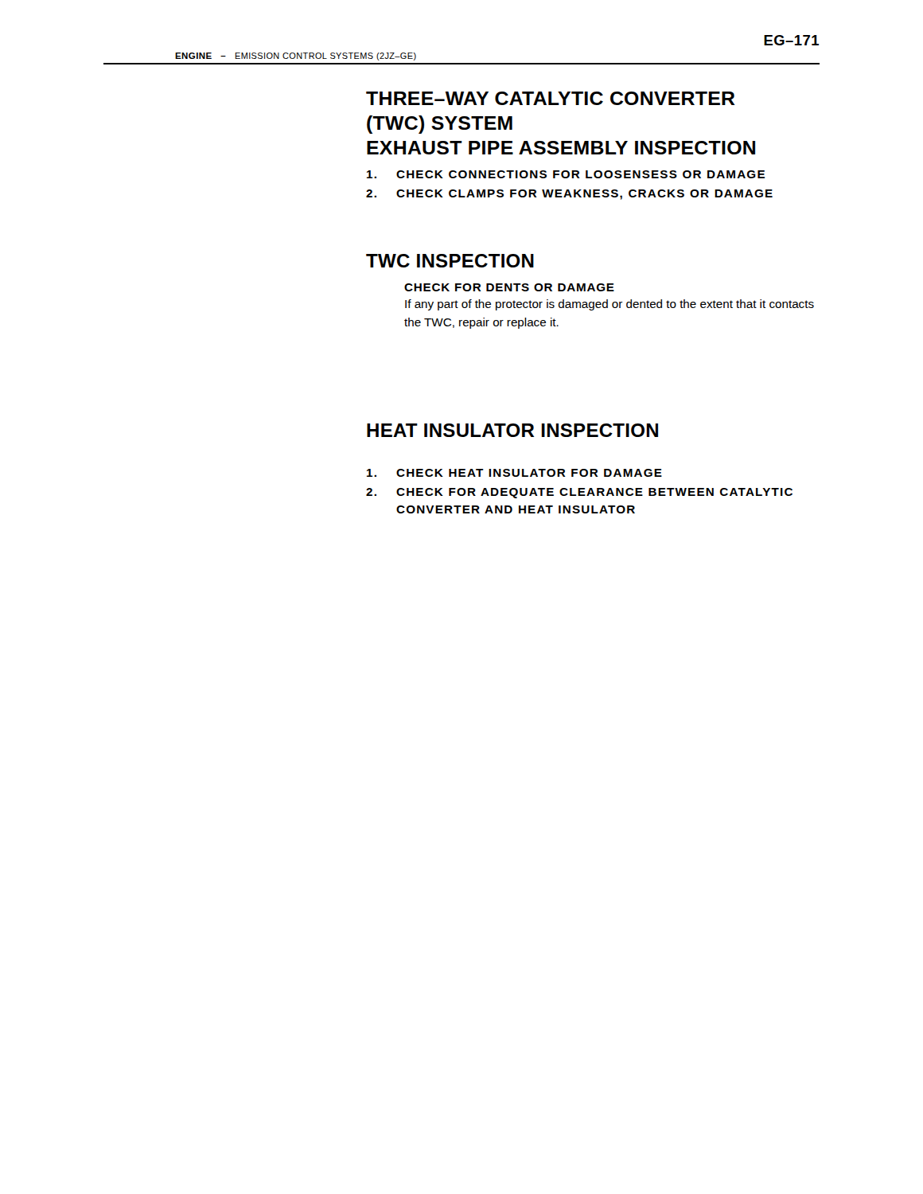EG–171
ENGINE – EMISSION CONTROL SYSTEMS (2JZ–GE)
THREE–WAY CATALYTIC CONVERTER
(TWC) SYSTEM
EXHAUST PIPE ASSEMBLY INSPECTION
1. CHECK CONNECTIONS FOR LOOSENSESS OR DAMAGE
2. CHECK CLAMPS FOR WEAKNESS, CRACKS OR DAMAGE
TWC INSPECTION
CHECK FOR DENTS OR DAMAGE
If any part of the protector is damaged or dented to the extent that it contacts the TWC, repair or replace it.
HEAT INSULATOR INSPECTION
1. CHECK HEAT INSULATOR FOR DAMAGE
2. CHECK FOR ADEQUATE CLEARANCE BETWEEN CATALYTIC CONVERTER AND HEAT INSULATOR